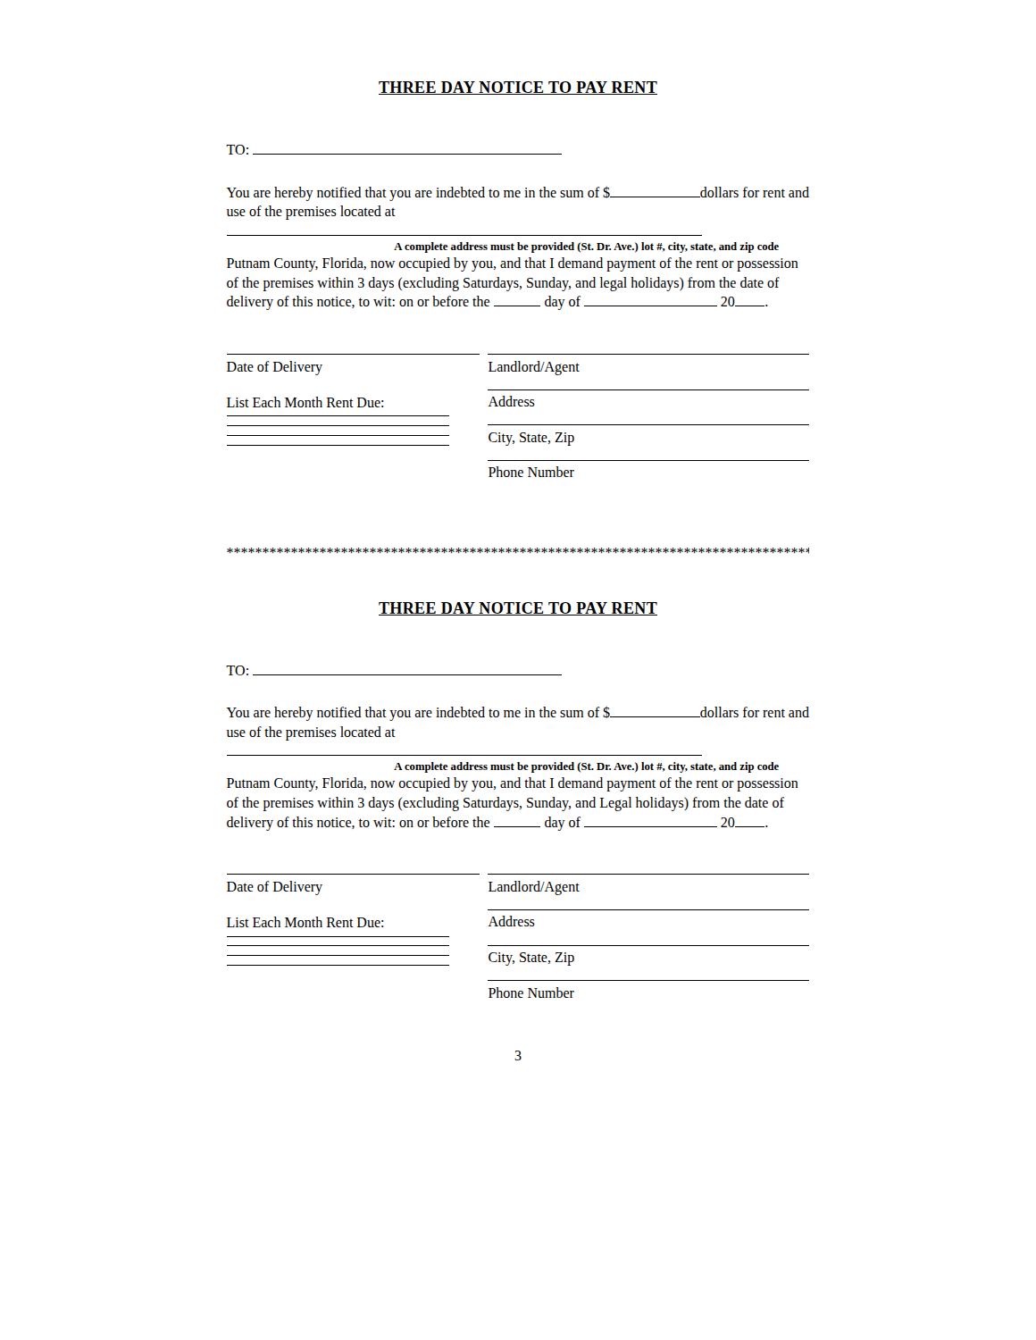THREE DAY NOTICE TO PAY RENT
TO:
You are hereby notified that you are indebted to me in the sum of $ dollars for rent and use of the premises located at A complete address must be provided (St. Dr. Ave.) lot #, city, state, and zip code Putnam County, Florida, now occupied by you, and that I demand payment of the rent or possession of the premises within 3 days (excluding Saturdays, Sunday, and legal holidays) from the date of delivery of this notice, to wit: on or before the day of 20 .
| Date of Delivery List Each Month Rent Due: | Landlord/Agent Address City, State, Zip Phone Number |
****************************************************************************************************
THREE DAY NOTICE TO PAY RENT
TO:
You are hereby notified that you are indebted to me in the sum of $ dollars for rent and use of the premises located at A complete address must be provided (St. Dr. Ave.) lot #, city, state, and zip code Putnam County, Florida, now occupied by you, and that I demand payment of the rent or possession of the premises within 3 days (excluding Saturdays, Sunday, and Legal holidays) from the date of delivery of this notice, to wit: on or before the day of 20 .
| Date of Delivery List Each Month Rent Due: | Landlord/Agent Address City, State, Zip Phone Number |
3